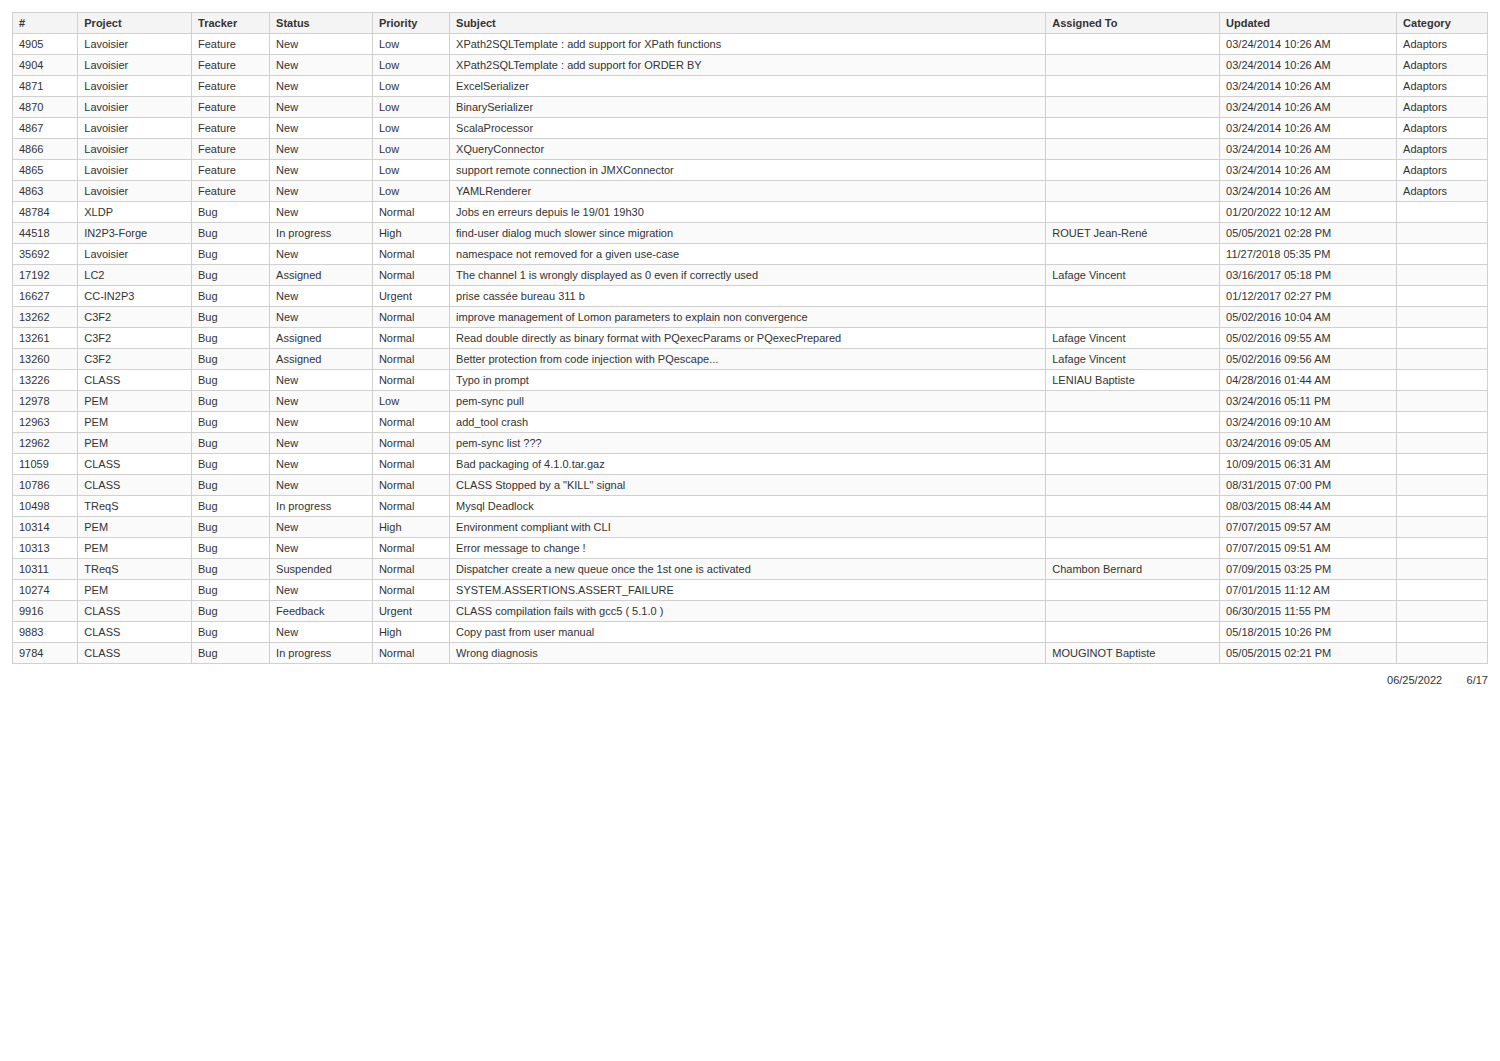Redmine issue list
| # | Project | Tracker | Status | Priority | Subject | Assigned To | Updated | Category |
| --- | --- | --- | --- | --- | --- | --- | --- | --- |
| 4905 | Lavoisier | Feature | New | Low | XPath2SQLTemplate : add support for XPath functions | | 03/24/2014 10:26 AM | Adaptors |
| 4904 | Lavoisier | Feature | New | Low | XPath2SQLTemplate : add support for ORDER BY | | 03/24/2014 10:26 AM | Adaptors |
| 4871 | Lavoisier | Feature | New | Low | ExcelSerializer | | 03/24/2014 10:26 AM | Adaptors |
| 4870 | Lavoisier | Feature | New | Low | BinarySerializer | | 03/24/2014 10:26 AM | Adaptors |
| 4867 | Lavoisier | Feature | New | Low | ScalaProcessor | | 03/24/2014 10:26 AM | Adaptors |
| 4866 | Lavoisier | Feature | New | Low | XQueryConnector | | 03/24/2014 10:26 AM | Adaptors |
| 4865 | Lavoisier | Feature | New | Low | support remote connection in JMXConnector | | 03/24/2014 10:26 AM | Adaptors |
| 4863 | Lavoisier | Feature | New | Low | YAMLRenderer | | 03/24/2014 10:26 AM | Adaptors |
| 48784 | XLDP | Bug | New | Normal | Jobs en erreurs depuis le 19/01 19h30 | | 01/20/2022 10:12 AM | |
| 44518 | IN2P3-Forge | Bug | In progress | High | find-user dialog much slower since migration | ROUET Jean-René | 05/05/2021 02:28 PM | |
| 35692 | Lavoisier | Bug | New | Normal | namespace not removed for a given use-case | | 11/27/2018 05:35 PM | |
| 17192 | LC2 | Bug | Assigned | Normal | The channel 1 is wrongly displayed as 0 even if correctly used | Lafage Vincent | 03/16/2017 05:18 PM | |
| 16627 | CC-IN2P3 | Bug | New | Urgent | prise cassée bureau 311 b | | 01/12/2017 02:27 PM | |
| 13262 | C3F2 | Bug | New | Normal | improve management of Lomon parameters to explain non convergence | | 05/02/2016 10:04 AM | |
| 13261 | C3F2 | Bug | Assigned | Normal | Read double directly as binary format with PQexecParams or PQexecPrepared | Lafage Vincent | 05/02/2016 09:55 AM | |
| 13260 | C3F2 | Bug | Assigned | Normal | Better protection from code injection with PQescape... | Lafage Vincent | 05/02/2016 09:56 AM | |
| 13226 | CLASS | Bug | New | Normal | Typo in prompt | LENIAU Baptiste | 04/28/2016 01:44 AM | |
| 12978 | PEM | Bug | New | Low | pem-sync pull | | 03/24/2016 05:11 PM | |
| 12963 | PEM | Bug | New | Normal | add_tool crash | | 03/24/2016 09:10 AM | |
| 12962 | PEM | Bug | New | Normal | pem-sync list ??? | | 03/24/2016 09:05 AM | |
| 11059 | CLASS | Bug | New | Normal | Bad packaging of 4.1.0.tar.gaz | | 10/09/2015 06:31 AM | |
| 10786 | CLASS | Bug | New | Normal | CLASS Stopped by a "KILL" signal | | 08/31/2015 07:00 PM | |
| 10498 | TReqS | Bug | In progress | Normal | Mysql Deadlock | | 08/03/2015 08:44 AM | |
| 10314 | PEM | Bug | New | High | Environment compliant with CLI | | 07/07/2015 09:57 AM | |
| 10313 | PEM | Bug | New | Normal | Error message to change ! | | 07/07/2015 09:51 AM | |
| 10311 | TReqS | Bug | Suspended | Normal | Dispatcher create a new queue once the 1st one is activated | Chambon Bernard | 07/09/2015 03:25 PM | |
| 10274 | PEM | Bug | New | Normal | SYSTEM.ASSERTIONS.ASSERT_FAILURE | | 07/01/2015 11:12 AM | |
| 9916 | CLASS | Bug | Feedback | Urgent | CLASS compilation fails with gcc5 ( 5.1.0 ) | | 06/30/2015 11:55 PM | |
| 9883 | CLASS | Bug | New | High | Copy past from user manual | | 05/18/2015 10:26 PM | |
| 9784 | CLASS | Bug | In progress | Normal | Wrong diagnosis | MOUGINOT Baptiste | 05/05/2015 02:21 PM | |
06/25/2022 6/17